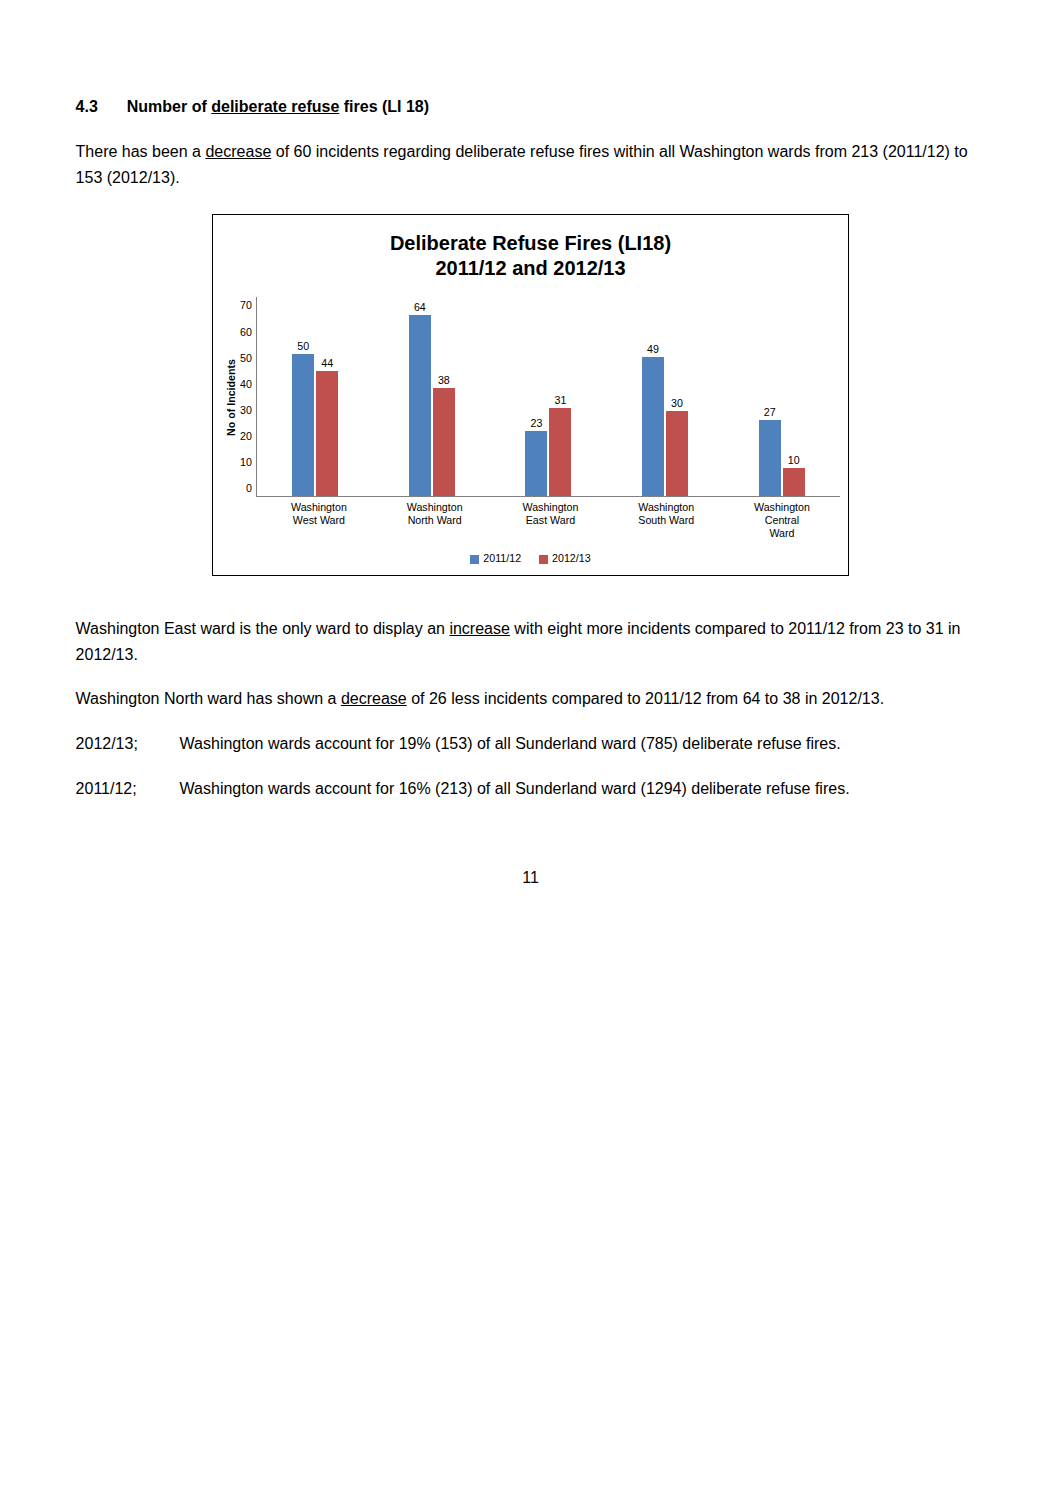4.3 Number of deliberate refuse fires (LI 18)
There has been a decrease of 60 incidents regarding deliberate refuse fires within all Washington wards from 213 (2011/12) to 153 (2012/13).
Deliberate Refuse Fires (LI18)
2011/12 and 2012/13
No of Incidents
70
60
50
40
30
20
10
0
50
44
64
38
23
31
49
30
27
10
Washington West Ward
Washington North Ward
Washington East Ward
Washington South Ward
Washington Central Ward
2011/12
2012/13
Washington East ward is the only ward to display an increase with eight more incidents compared to 2011/12 from 23 to 31 in 2012/13.
Washington North ward has shown a decrease of 26 less incidents compared to 2011/12 from 64 to 38 in 2012/13.
2012/13;
Washington wards account for 19% (153) of all Sunderland ward (785) deliberate refuse fires.
2011/12;
Washington wards account for 16% (213) of all Sunderland ward (1294) deliberate refuse fires.
11